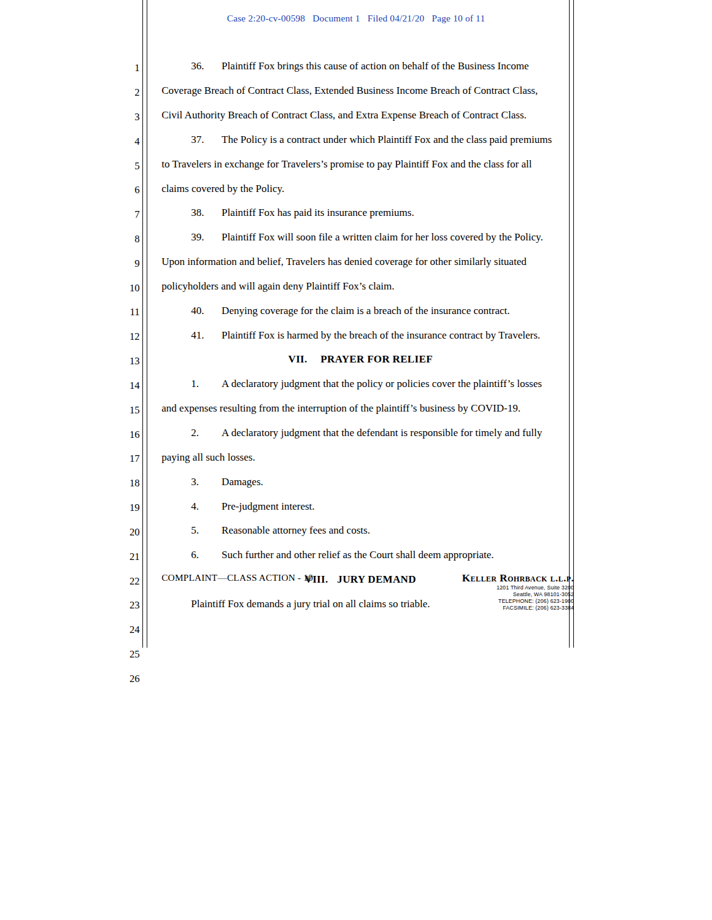Case 2:20-cv-00598 Document 1 Filed 04/21/20 Page 10 of 11
1
2
3
4
5
6
7
8
9
10
11
12
13
14
15
16
17
18
19
20
21
22
23
24
25
26
36. Plaintiff Fox brings this cause of action on behalf of the Business Income Coverage Breach of Contract Class, Extended Business Income Breach of Contract Class, Civil Authority Breach of Contract Class, and Extra Expense Breach of Contract Class.
37. The Policy is a contract under which Plaintiff Fox and the class paid premiums to Travelers in exchange for Travelers’s promise to pay Plaintiff Fox and the class for all claims covered by the Policy.
38. Plaintiff Fox has paid its insurance premiums.
39. Plaintiff Fox will soon file a written claim for her loss covered by the Policy. Upon information and belief, Travelers has denied coverage for other similarly situated policyholders and will again deny Plaintiff Fox’s claim.
40. Denying coverage for the claim is a breach of the insurance contract.
41. Plaintiff Fox is harmed by the breach of the insurance contract by Travelers.
VII. PRAYER FOR RELIEF
1. A declaratory judgment that the policy or policies cover the plaintiff’s losses and expenses resulting from the interruption of the plaintiff’s business by COVID-19.
2. A declaratory judgment that the defendant is responsible for timely and fully paying all such losses.
3. Damages.
4. Pre-judgment interest.
5. Reasonable attorney fees and costs.
6. Such further and other relief as the Court shall deem appropriate.
VIII. JURY DEMAND
Plaintiff Fox demands a jury trial on all claims so triable.
COMPLAINT—CLASS ACTION - 10
Keller Rohrback l.l.p.
1201 Third Avenue, Suite 3200
Seattle, WA 98101-3052
TELEPHONE: (206) 623-1900
FACSIMILE: (206) 623-3384